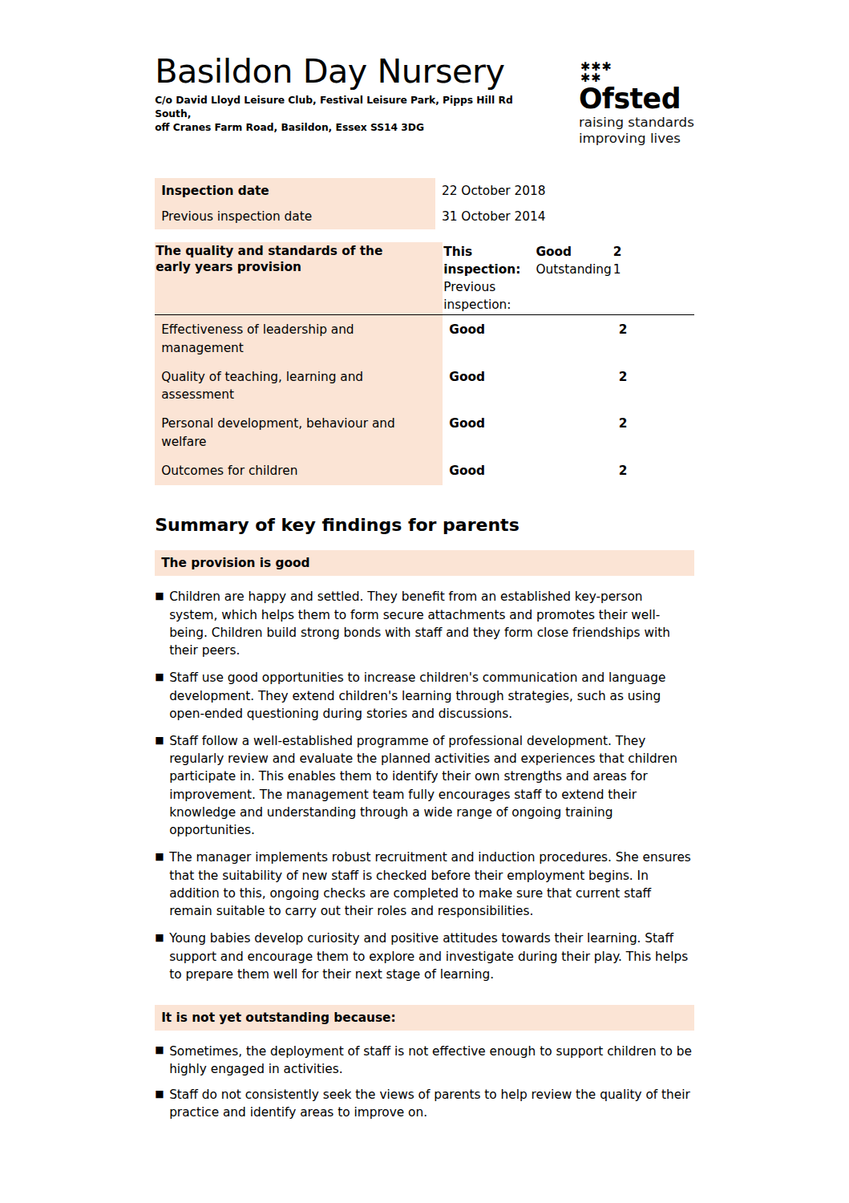Basildon Day Nursery
C/o David Lloyd Leisure Club, Festival Leisure Park, Pipps Hill Rd South,
off Cranes Farm Road, Basildon, Essex SS14 3DG
✱✱✱
✱✱
Ofsted
raising standards
improving lives
| Inspection date | 22 October 2018 |
| Previous inspection date | 31 October 2014 |
| The quality and standards of the early years provision | This inspection: Previous inspection: | Good Outstanding | 2 1 |
| Effectiveness of leadership and management | Good | 2 |
| Quality of teaching, learning and assessment | Good | 2 |
| Personal development, behaviour and welfare | Good | 2 |
| Outcomes for children | Good | 2 |
Summary of key findings for parents
The provision is good
Children are happy and settled. They benefit from an established key-person system, which helps them to form secure attachments and promotes their well-being. Children build strong bonds with staff and they form close friendships with their peers.
Staff use good opportunities to increase children's communication and language development. They extend children's learning through strategies, such as using open-ended questioning during stories and discussions.
Staff follow a well-established programme of professional development. They regularly review and evaluate the planned activities and experiences that children participate in. This enables them to identify their own strengths and areas for improvement. The management team fully encourages staff to extend their knowledge and understanding through a wide range of ongoing training opportunities.
The manager implements robust recruitment and induction procedures. She ensures that the suitability of new staff is checked before their employment begins. In addition to this, ongoing checks are completed to make sure that current staff remain suitable to carry out their roles and responsibilities.
Young babies develop curiosity and positive attitudes towards their learning. Staff support and encourage them to explore and investigate during their play. This helps to prepare them well for their next stage of learning.
It is not yet outstanding because:
Sometimes, the deployment of staff is not effective enough to support children to be highly engaged in activities.
Staff do not consistently seek the views of parents to help review the quality of their practice and identify areas to improve on.